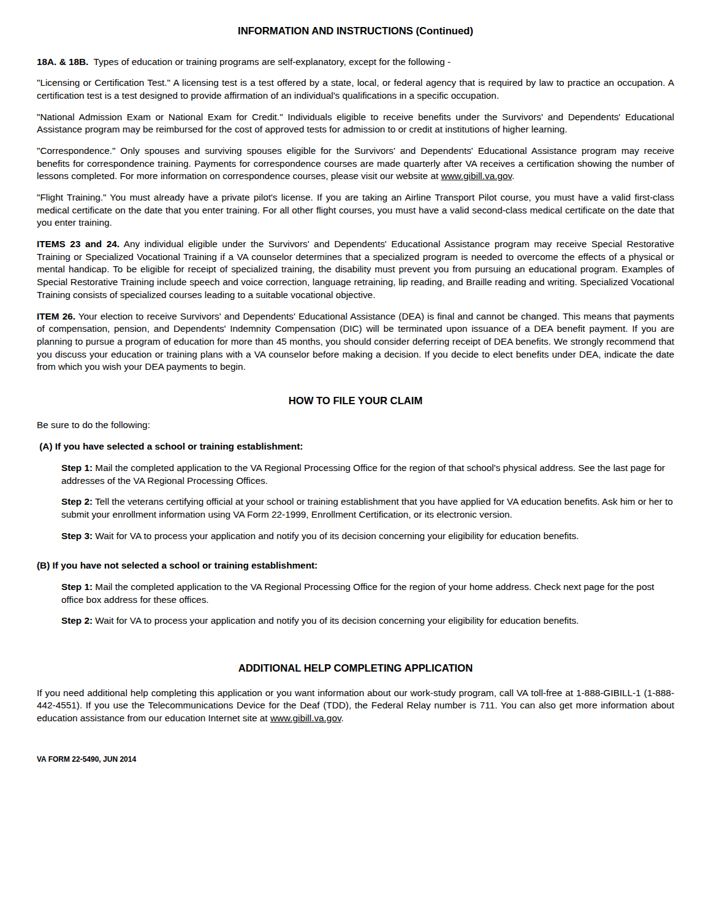INFORMATION AND INSTRUCTIONS (Continued)
18A. & 18B. Types of education or training programs are self-explanatory, except for the following -
"Licensing or Certification Test." A licensing test is a test offered by a state, local, or federal agency that is required by law to practice an occupation. A certification test is a test designed to provide affirmation of an individual's qualifications in a specific occupation.
"National Admission Exam or National Exam for Credit." Individuals eligible to receive benefits under the Survivors' and Dependents' Educational Assistance program may be reimbursed for the cost of approved tests for admission to or credit at institutions of higher learning.
"Correspondence." Only spouses and surviving spouses eligible for the Survivors' and Dependents' Educational Assistance program may receive benefits for correspondence training. Payments for correspondence courses are made quarterly after VA receives a certification showing the number of lessons completed. For more information on correspondence courses, please visit our website at www.gibill.va.gov.
"Flight Training." You must already have a private pilot's license. If you are taking an Airline Transport Pilot course, you must have a valid first-class medical certificate on the date that you enter training. For all other flight courses, you must have a valid second-class medical certificate on the date that you enter training.
ITEMS 23 and 24. Any individual eligible under the Survivors' and Dependents' Educational Assistance program may receive Special Restorative Training or Specialized Vocational Training if a VA counselor determines that a specialized program is needed to overcome the effects of a physical or mental handicap. To be eligible for receipt of specialized training, the disability must prevent you from pursuing an educational program. Examples of Special Restorative Training include speech and voice correction, language retraining, lip reading, and Braille reading and writing. Specialized Vocational Training consists of specialized courses leading to a suitable vocational objective.
ITEM 26. Your election to receive Survivors' and Dependents' Educational Assistance (DEA) is final and cannot be changed. This means that payments of compensation, pension, and Dependents' Indemnity Compensation (DIC) will be terminated upon issuance of a DEA benefit payment. If you are planning to pursue a program of education for more than 45 months, you should consider deferring receipt of DEA benefits. We strongly recommend that you discuss your education or training plans with a VA counselor before making a decision. If you decide to elect benefits under DEA, indicate the date from which you wish your DEA payments to begin.
HOW TO FILE YOUR CLAIM
Be sure to do the following:
(A) If you have selected a school or training establishment:
Step 1: Mail the completed application to the VA Regional Processing Office for the region of that school's physical address. See the last page for addresses of the VA Regional Processing Offices.
Step 2: Tell the veterans certifying official at your school or training establishment that you have applied for VA education benefits. Ask him or her to submit your enrollment information using VA Form 22-1999, Enrollment Certification, or its electronic version.
Step 3: Wait for VA to process your application and notify you of its decision concerning your eligibility for education benefits.
(B) If you have not selected a school or training establishment:
Step 1: Mail the completed application to the VA Regional Processing Office for the region of your home address. Check next page for the post office box address for these offices.
Step 2: Wait for VA to process your application and notify you of its decision concerning your eligibility for education benefits.
ADDITIONAL HELP COMPLETING APPLICATION
If you need additional help completing this application or you want information about our work-study program, call VA toll-free at 1-888-GIBILL-1 (1-888-442-4551). If you use the Telecommunications Device for the Deaf (TDD), the Federal Relay number is 711. You can also get more information about education assistance from our education Internet site at www.gibill.va.gov.
VA FORM 22-5490, JUN 2014